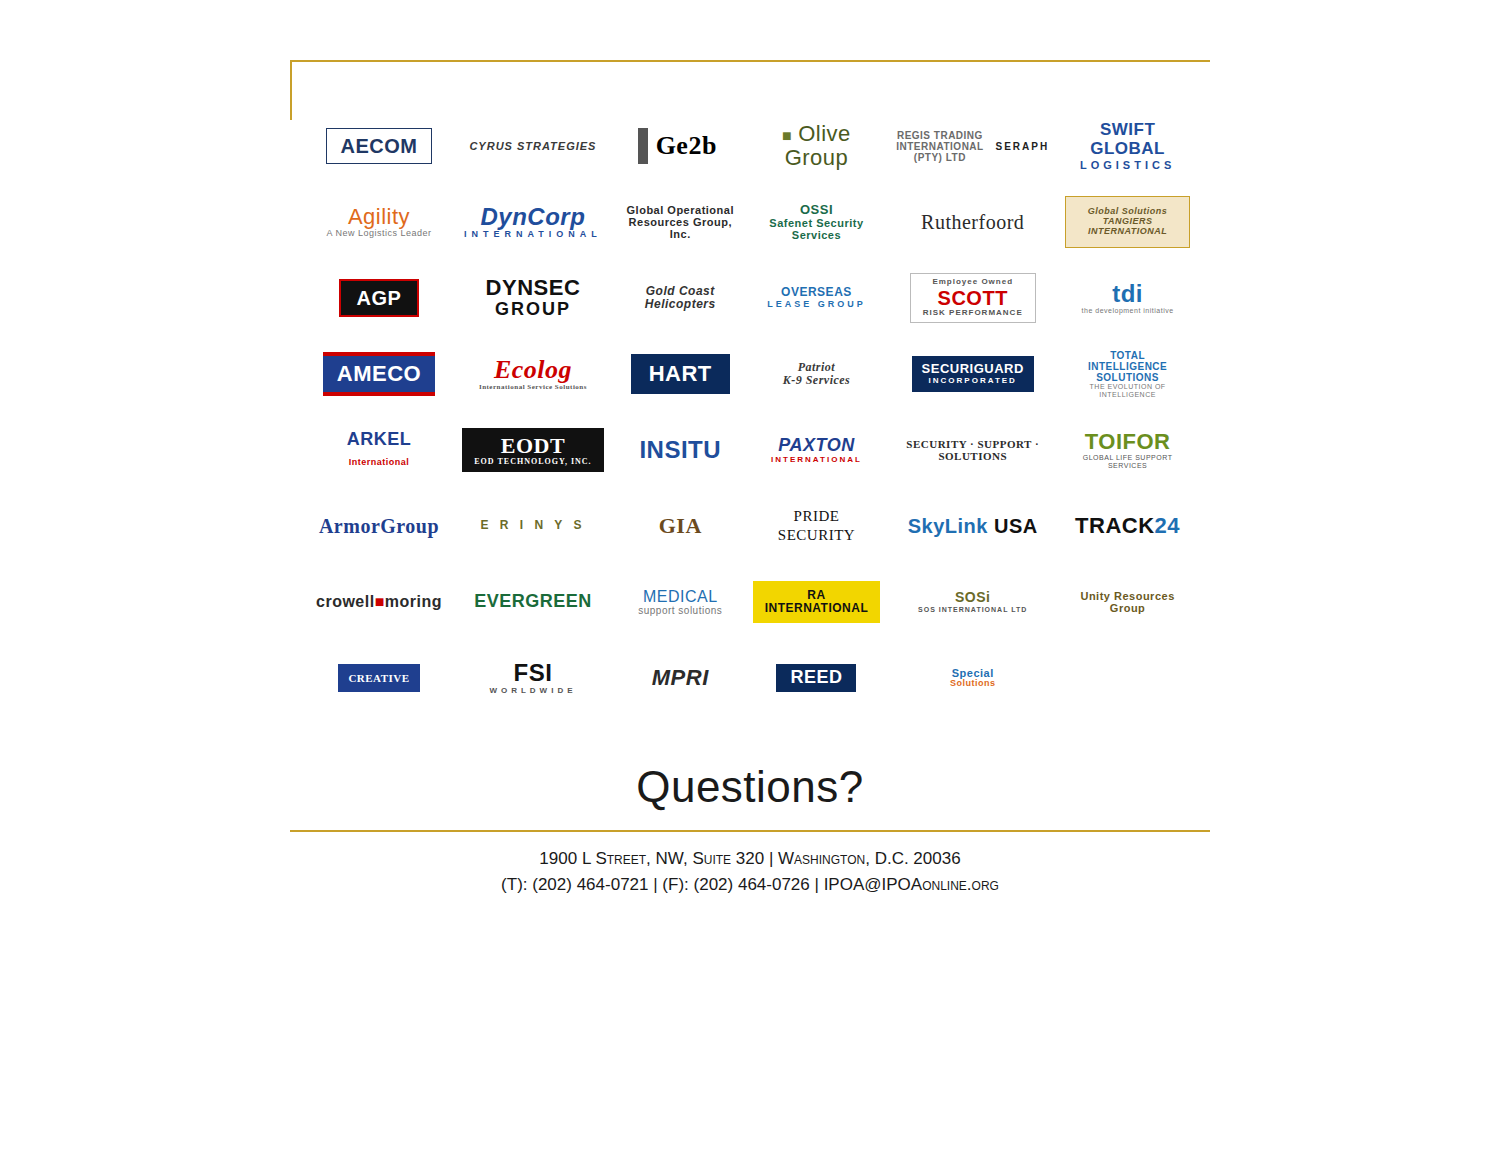AECOM
CYRUS STRATEGIES
Ge2b
Olive Group
REGIS TRADING INTERNATIONAL (PTY) LTD SERAPH
SWIFT GLOBALLOGISTICS
AgilityA New Logistics Leader
DynCorpINTERNATIONAL
Global Operational
Resources Group, Inc.
OSSISafenet Security
Services
Rutherfoord
Global Solutions
TANGIERS INTERNATIONAL
AGP
DYNSECGROUP
Gold Coast Helicopters
OVERSEASLEASE GROUP
Employee Owned SCOTTRISK PERFORMANCE
tdithe development initiative
AMECO
EcologInternational Service Solutions
HART
Patriot
K-9 Services
SECURIGUARDINCORPORATED
TOTAL INTELLIGENCE SOLUTIONSTHE EVOLUTION OF INTELLIGENCE
ARKEL International
EODTEOD TECHNOLOGY, INC.
INSITU
PAXTONINTERNATIONAL
SECURITY · SUPPORT · SOLUTIONS
TOIFORGLOBAL LIFE SUPPORT SERVICES
ArmorGroup
E R I N Y S
GIA
PRIDE
SECURITY
SkyLink USA
TRACK24
crowell■moring
EVERGREEN
MEDICALsupport solutions
RA INTERNATIONAL
SOSiSOS INTERNATIONAL LTD
Unity Resources Group
CREATIVE
FSIWORLDWIDE
MPRI
REED
Special Solutions
Questions?
1900 L Street, NW, Suite 320 | Washington, D.C. 20036
(T): (202) 464-0721 | (F): (202) 464-0726 | IPOA@IPOAonline.org